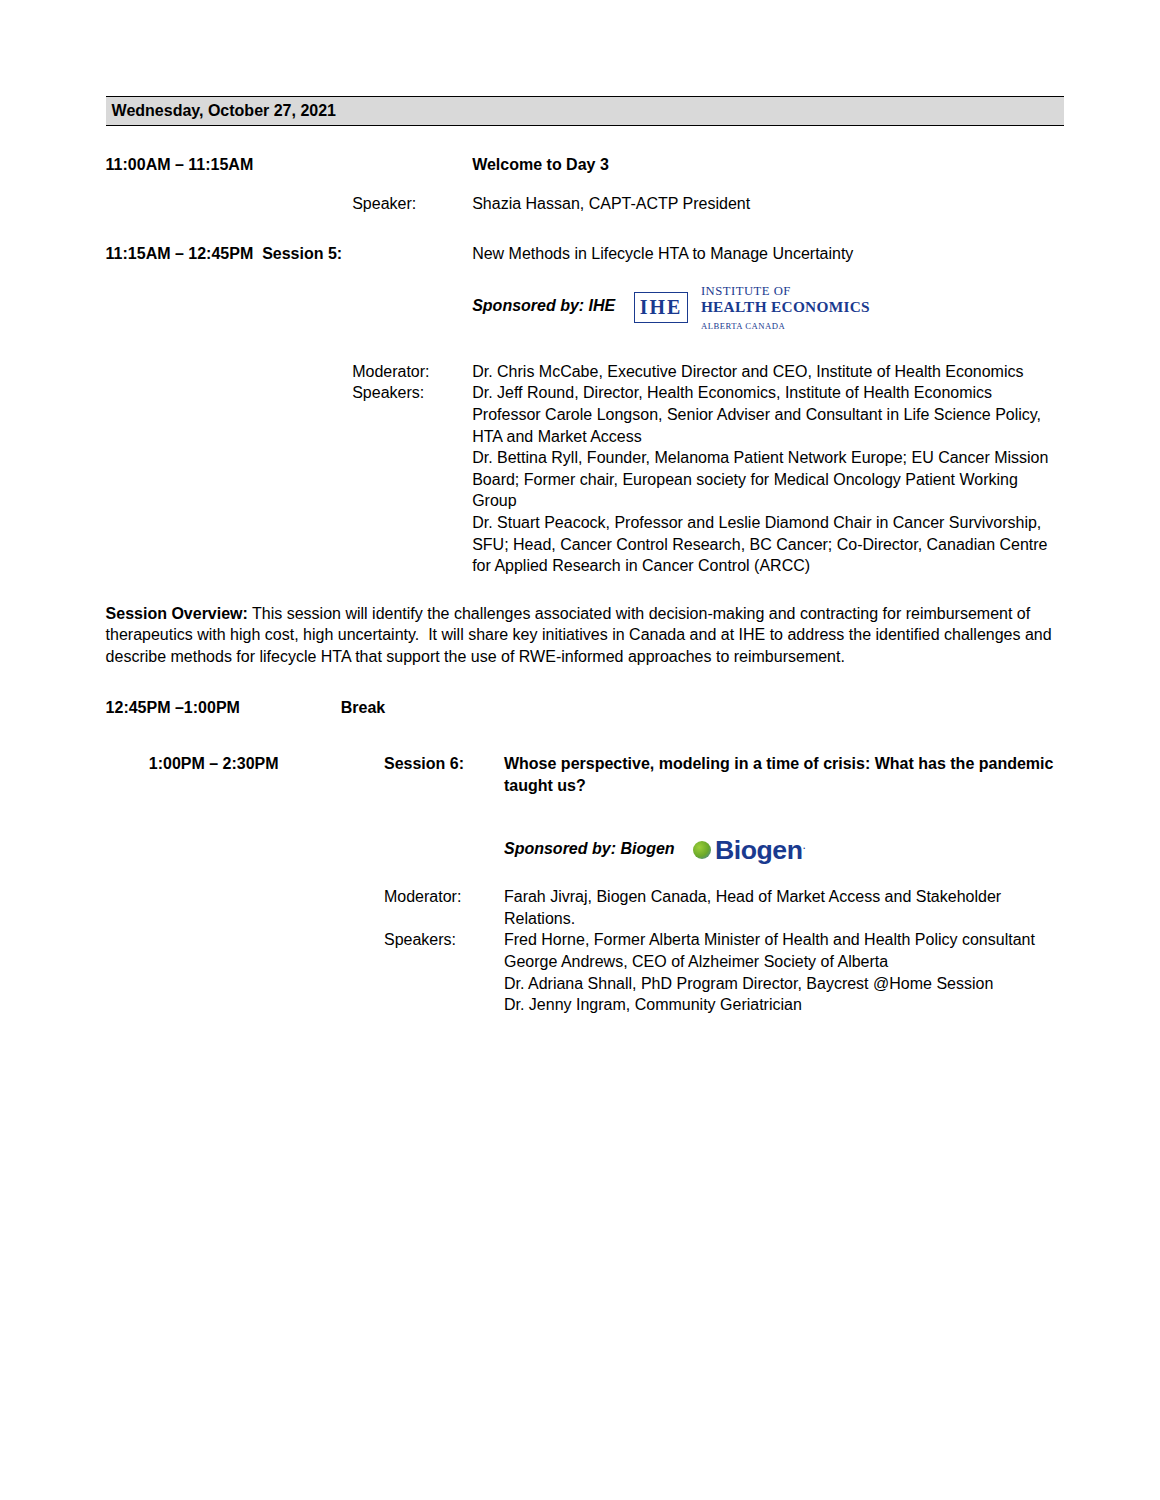Wednesday, October 27, 2021
| 11:00AM – 11:15AM | | Welcome to Day 3 |
| | Speaker: | Shazia Hassan, CAPT-ACTP President |
| 11:15AM – 12:45PM Session 5: | | New Methods in Lifecycle HTA to Manage Uncertainty |
| | | Sponsored by: IHE IHE INSTITUTE OF HEALTH ECONOMICS ALBERTA CANADA |
| | Moderator: | Dr. Chris McCabe, Executive Director and CEO, Institute of Health Economics |
| | Speakers: | Dr. Jeff Round, Director, Health Economics, Institute of Health Economics Professor Carole Longson, Senior Adviser and Consultant in Life Science Policy, HTA and Market Access Dr. Bettina Ryll, Founder, Melanoma Patient Network Europe; EU Cancer Mission Board; Former chair, European society for Medical Oncology Patient Working Group Dr. Stuart Peacock, Professor and Leslie Diamond Chair in Cancer Survivorship, SFU; Head, Cancer Control Research, BC Cancer; Co-Director, Canadian Centre for Applied Research in Cancer Control (ARCC) |
Session Overview: This session will identify the challenges associated with decision-making and contracting for reimbursement of therapeutics with high cost, high uncertainty. It will share key initiatives in Canada and at IHE to address the identified challenges and describe methods for lifecycle HTA that support the use of RWE-informed approaches to reimbursement.
| 12:45PM –1:00PM | Break | |
| 1:00PM – 2:30PM | Session 6: | Whose perspective, modeling in a time of crisis: What has the pandemic taught us? |
| | | Sponsored by: Biogen Biogen . |
| | Moderator: | Farah Jivraj, Biogen Canada, Head of Market Access and Stakeholder Relations. |
| | Speakers: | Fred Horne, Former Alberta Minister of Health and Health Policy consultant George Andrews, CEO of Alzheimer Society of Alberta Dr. Adriana Shnall, PhD Program Director, Baycrest @Home Session Dr. Jenny Ingram, Community Geriatrician |